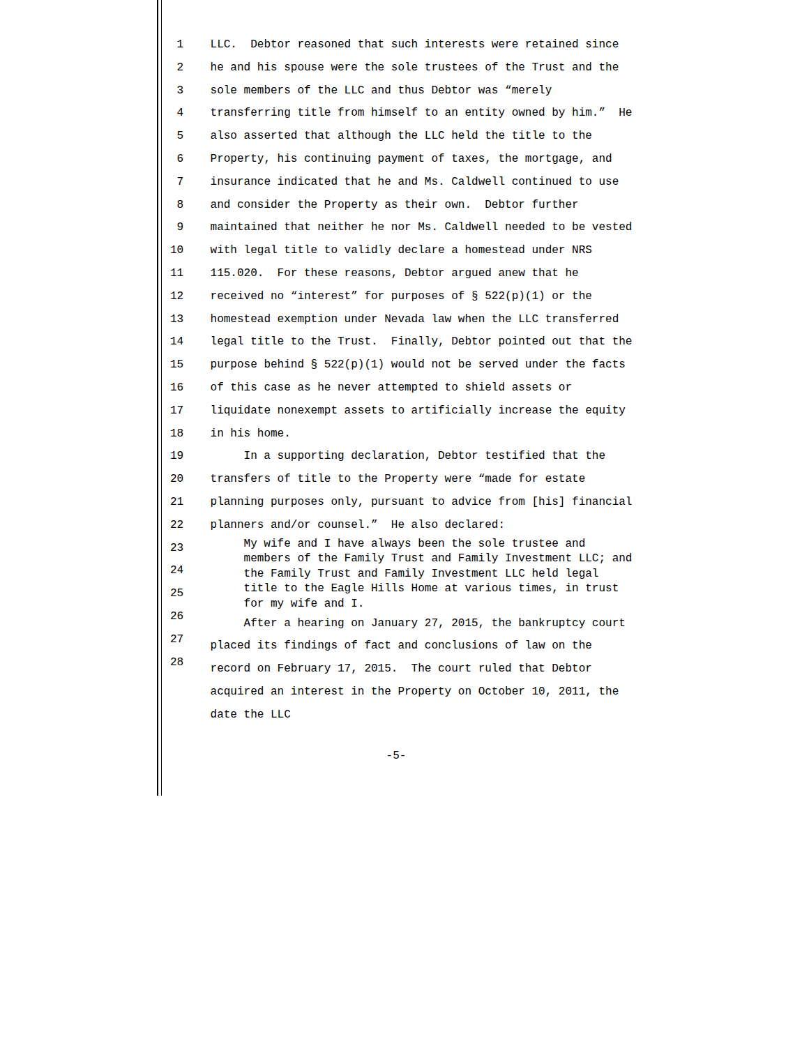LLC. Debtor reasoned that such interests were retained since he and his spouse were the sole trustees of the Trust and the sole members of the LLC and thus Debtor was “merely transferring title from himself to an entity owned by him.” He also asserted that although the LLC held the title to the Property, his continuing payment of taxes, the mortgage, and insurance indicated that he and Ms. Caldwell continued to use and consider the Property as their own. Debtor further maintained that neither he nor Ms. Caldwell needed to be vested with legal title to validly declare a homestead under NRS 115.020. For these reasons, Debtor argued anew that he received no “interest” for purposes of § 522(p)(1) or the homestead exemption under Nevada law when the LLC transferred legal title to the Trust. Finally, Debtor pointed out that the purpose behind § 522(p)(1) would not be served under the facts of this case as he never attempted to shield assets or liquidate nonexempt assets to artificially increase the equity in his home.
In a supporting declaration, Debtor testified that the transfers of title to the Property were “made for estate planning purposes only, pursuant to advice from [his] financial planners and/or counsel.” He also declared:
My wife and I have always been the sole trustee and members of the Family Trust and Family Investment LLC; and the Family Trust and Family Investment LLC held legal title to the Eagle Hills Home at various times, in trust for my wife and I.
After a hearing on January 27, 2015, the bankruptcy court placed its findings of fact and conclusions of law on the record on February 17, 2015. The court ruled that Debtor acquired an interest in the Property on October 10, 2011, the date the LLC
-5-